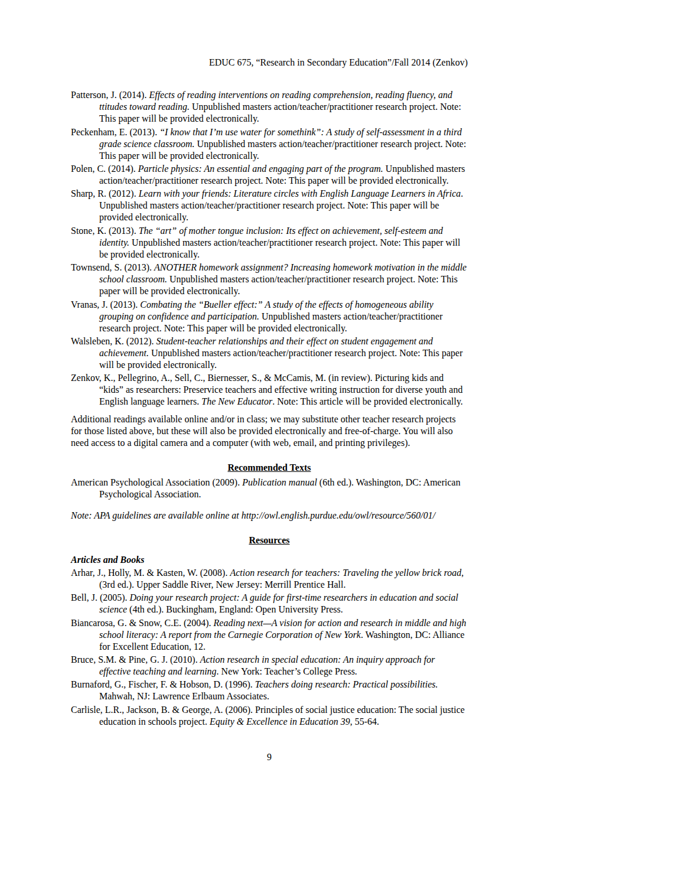EDUC 675, “Research in Secondary Education”/Fall 2014 (Zenkov)
Patterson, J. (2014). Effects of reading interventions on reading comprehension, reading fluency, and ttitudes toward reading. Unpublished masters action/teacher/practitioner research project. Note: This paper will be provided electronically.
Peckenham, E. (2013). “I know that I’m use water for somethink”: A study of self-assessment in a third grade science classroom. Unpublished masters action/teacher/practitioner research project. Note: This paper will be provided electronically.
Polen, C. (2014). Particle physics: An essential and engaging part of the program. Unpublished masters action/teacher/practitioner research project. Note: This paper will be provided electronically.
Sharp, R. (2012). Learn with your friends: Literature circles with English Language Learners in Africa. Unpublished masters action/teacher/practitioner research project. Note: This paper will be provided electronically.
Stone, K. (2013). The “art” of mother tongue inclusion: Its effect on achievement, self-esteem and identity. Unpublished masters action/teacher/practitioner research project. Note: This paper will be provided electronically.
Townsend, S. (2013). ANOTHER homework assignment? Increasing homework motivation in the middle school classroom. Unpublished masters action/teacher/practitioner research project. Note: This paper will be provided electronically.
Vranas, J. (2013). Combating the “Bueller effect:” A study of the effects of homogeneous ability grouping on confidence and participation. Unpublished masters action/teacher/practitioner research project. Note: This paper will be provided electronically.
Walsleben, K. (2012). Student-teacher relationships and their effect on student engagement and achievement. Unpublished masters action/teacher/practitioner research project. Note: This paper will be provided electronically.
Zenkov, K., Pellegrino, A., Sell, C., Biernesser, S., & McCamis, M. (in review). Picturing kids and “kids” as researchers: Preservice teachers and effective writing instruction for diverse youth and English language learners. The New Educator. Note: This article will be provided electronically.
Additional readings available online and/or in class; we may substitute other teacher research projects for those listed above, but these will also be provided electronically and free-of-charge. You will also need access to a digital camera and a computer (with web, email, and printing privileges).
Recommended Texts
American Psychological Association (2009). Publication manual (6th ed.). Washington, DC: American Psychological Association.
Note: APA guidelines are available online at http://owl.english.purdue.edu/owl/resource/560/01/
Resources
Articles and Books
Arhar, J., Holly, M. & Kasten, W. (2008). Action research for teachers: Traveling the yellow brick road, (3rd ed.). Upper Saddle River, New Jersey: Merrill Prentice Hall.
Bell, J. (2005). Doing your research project: A guide for first-time researchers in education and social science (4th ed.). Buckingham, England: Open University Press.
Biancarosa, G. & Snow, C.E. (2004). Reading next—A vision for action and research in middle and high school literacy: A report from the Carnegie Corporation of New York. Washington, DC: Alliance for Excellent Education, 12.
Bruce, S.M. & Pine, G. J. (2010). Action research in special education: An inquiry approach for effective teaching and learning. New York: Teacher’s College Press.
Burnaford, G., Fischer, F. & Hobson, D. (1996). Teachers doing research: Practical possibilities. Mahwah, NJ: Lawrence Erlbaum Associates.
Carlisle, L.R., Jackson, B. & George, A. (2006). Principles of social justice education: The social justice education in schools project. Equity & Excellence in Education 39, 55-64.
9